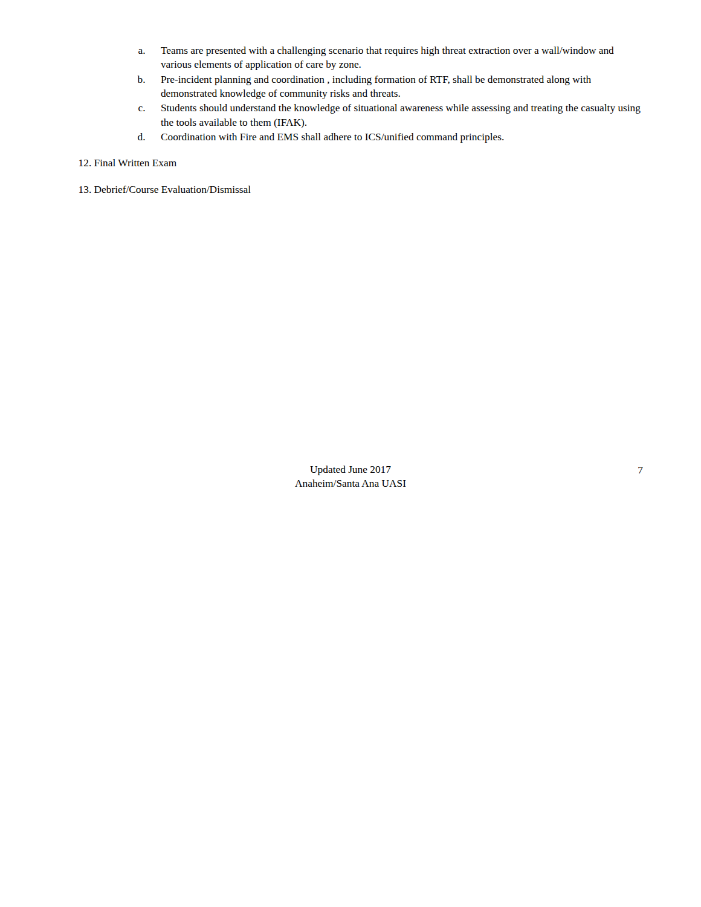Teams are presented with a challenging scenario that requires high threat extraction over a wall/window and various elements of application of care by zone.
Pre-incident planning and coordination , including formation of RTF, shall be demonstrated along with demonstrated knowledge of community risks and threats.
Students should understand the knowledge of situational awareness while assessing and treating the casualty using the tools available to them (IFAK).
Coordination with Fire and EMS shall adhere to ICS/unified command principles.
12. Final Written Exam
13. Debrief/Course Evaluation/Dismissal
Updated June 2017
Anaheim/Santa Ana UASI
7